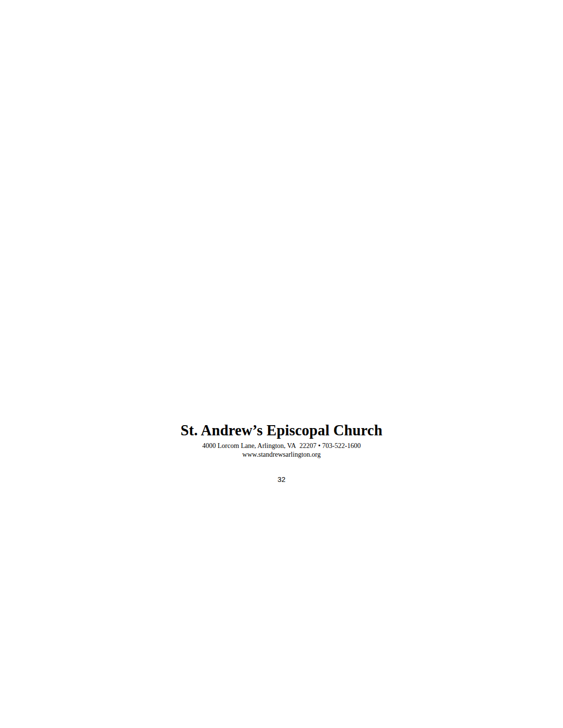St. Andrew’s Episcopal Church
4000 Lorcom Lane, Arlington, VA 22207 • 703-522-1600
www.standrewsarlington.org
32